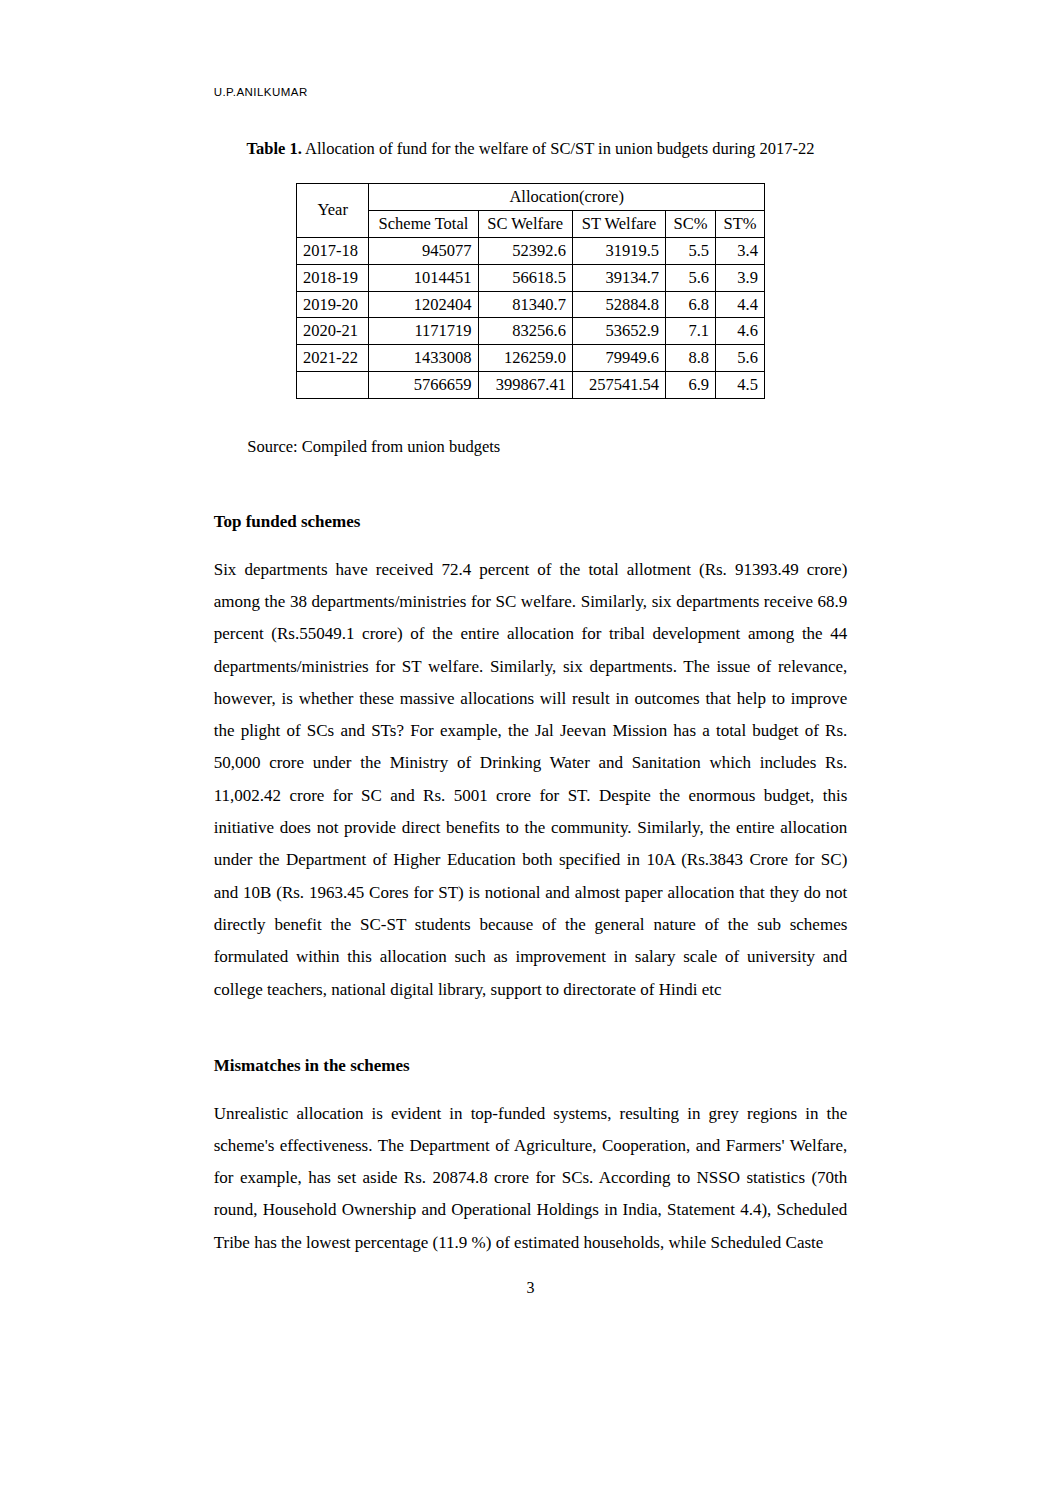U.P.ANILKUMAR
Table 1. Allocation of fund for the welfare of SC/ST in union budgets during 2017-22
| Year | Allocation(crore) |
| --- | --- |
| Scheme Total | SC Welfare | ST Welfare | SC% | ST% |
| 2017-18 | 945077 | 52392.6 | 31919.5 | 5.5 | 3.4 |
| 2018-19 | 1014451 | 56618.5 | 39134.7 | 5.6 | 3.9 |
| 2019-20 | 1202404 | 81340.7 | 52884.8 | 6.8 | 4.4 |
| 2020-21 | 1171719 | 83256.6 | 53652.9 | 7.1 | 4.6 |
| 2021-22 | 1433008 | 126259.0 | 79949.6 | 8.8 | 5.6 |
| | 5766659 | 399867.41 | 257541.54 | 6.9 | 4.5 |
Source: Compiled from union budgets
Top funded schemes
Six departments have received 72.4 percent of the total allotment (Rs. 91393.49 crore) among the 38 departments/ministries for SC welfare. Similarly, six departments receive 68.9 percent (Rs.55049.1 crore) of the entire allocation for tribal development among the 44 departments/ministries for ST welfare. Similarly, six departments. The issue of relevance, however, is whether these massive allocations will result in outcomes that help to improve the plight of SCs and STs? For example, the Jal Jeevan Mission has a total budget of Rs. 50,000 crore under the Ministry of Drinking Water and Sanitation which includes Rs. 11,002.42 crore for SC and Rs. 5001 crore for ST. Despite the enormous budget, this initiative does not provide direct benefits to the community. Similarly, the entire allocation under the Department of Higher Education both specified in 10A (Rs.3843 Crore for SC) and 10B (Rs. 1963.45 Cores for ST) is notional and almost paper allocation that they do not directly benefit the SC-ST students because of the general nature of the sub schemes formulated within this allocation such as improvement in salary scale of university and college teachers, national digital library, support to directorate of Hindi etc
Mismatches in the schemes
Unrealistic allocation is evident in top-funded systems, resulting in grey regions in the scheme's effectiveness. The Department of Agriculture, Cooperation, and Farmers' Welfare, for example, has set aside Rs. 20874.8 crore for SCs. According to NSSO statistics (70th round, Household Ownership and Operational Holdings in India, Statement 4.4), Scheduled Tribe has the lowest percentage (11.9 %) of estimated households, while Scheduled Caste
3